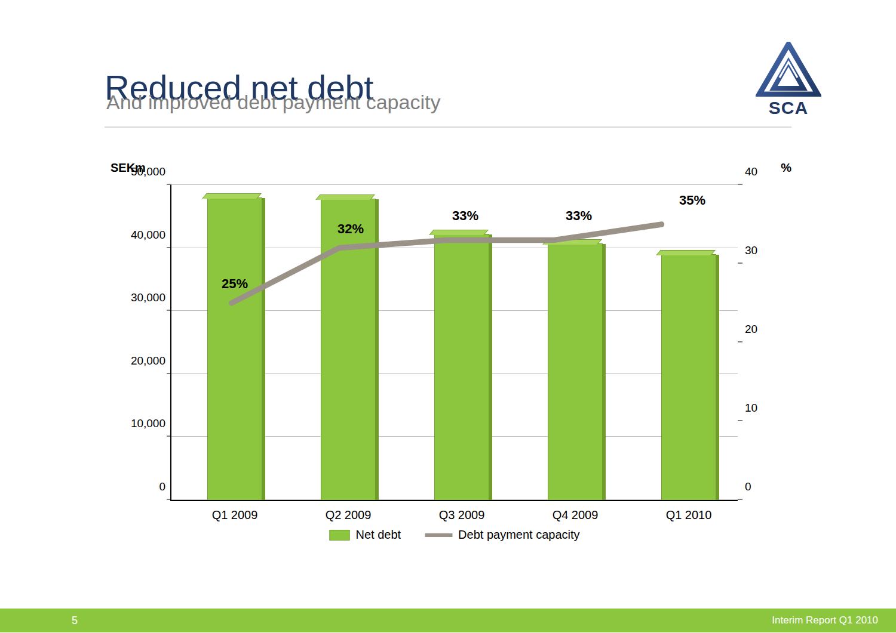Reduced net debt
And improved debt payment capacity
SCA
SEKm
%
0
10,000
20,000
30,000
40,000
50,000
0
10
20
30
40
Q1 2009
Q2 2009
Q3 2009
Q4 2009
Q1 2010
25%
32%
33%
33%
35%
Net debt
Debt payment capacity
5
Interim Report Q1 2010